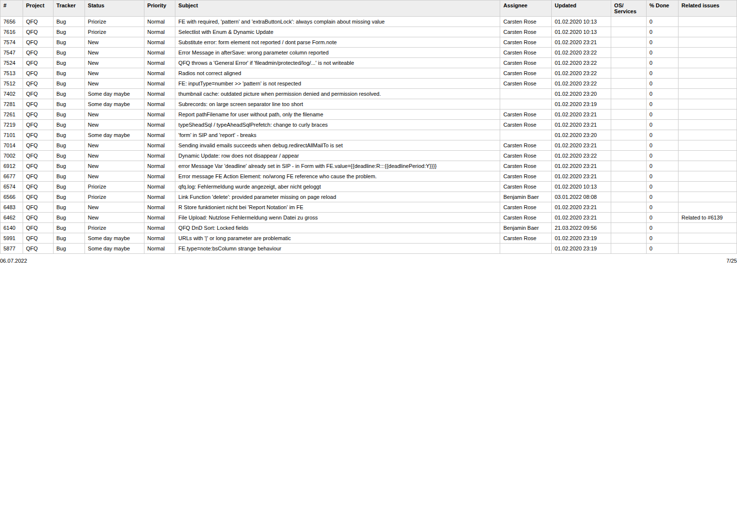| # | Project | Tracker | Status | Priority | Subject | Assignee | Updated | OS/ Services | % Done | Related issues |
| --- | --- | --- | --- | --- | --- | --- | --- | --- | --- | --- |
| 7656 | QFQ | Bug | Priorize | Normal | FE with required, 'pattern' and 'extraButtonLock': always complain about missing value | Carsten Rose | 01.02.2020 10:13 | | 0 | |
| 7616 | QFQ | Bug | Priorize | Normal | Selectlist with Enum & Dynamic Update | Carsten Rose | 01.02.2020 10:13 | | 0 | |
| 7574 | QFQ | Bug | New | Normal | Substitute error: form element not reported / dont parse Form.note | Carsten Rose | 01.02.2020 23:21 | | 0 | |
| 7547 | QFQ | Bug | New | Normal | Error Message in afterSave: wrong parameter column reported | Carsten Rose | 01.02.2020 23:22 | | 0 | |
| 7524 | QFQ | Bug | New | Normal | QFQ throws a 'General Error' if 'fileadmin/protected/log/...' is not writeable | Carsten Rose | 01.02.2020 23:22 | | 0 | |
| 7513 | QFQ | Bug | New | Normal | Radios not correct aligned | Carsten Rose | 01.02.2020 23:22 | | 0 | |
| 7512 | QFQ | Bug | New | Normal | FE: inputType=number >> 'pattern' is not respected | Carsten Rose | 01.02.2020 23:22 | | 0 | |
| 7402 | QFQ | Bug | Some day maybe | Normal | thumbnail cache: outdated picture when permission denied and permission resolved. | | 01.02.2020 23:20 | | 0 | |
| 7281 | QFQ | Bug | Some day maybe | Normal | Subrecords: on large screen separator line too short | | 01.02.2020 23:19 | | 0 | |
| 7261 | QFQ | Bug | New | Normal | Report pathFilename for user without path, only the filename | Carsten Rose | 01.02.2020 23:21 | | 0 | |
| 7219 | QFQ | Bug | New | Normal | typeSheadSql / typeAheadSqlPrefetch: change to curly braces | Carsten Rose | 01.02.2020 23:21 | | 0 | |
| 7101 | QFQ | Bug | Some day maybe | Normal | 'form' in SIP and 'report' - breaks | | 01.02.2020 23:20 | | 0 | |
| 7014 | QFQ | Bug | New | Normal | Sending invalid emails succeeds when debug.redirectAllMailTo is set | Carsten Rose | 01.02.2020 23:21 | | 0 | |
| 7002 | QFQ | Bug | New | Normal | Dynamic Update: row does not disappear / appear | Carsten Rose | 01.02.2020 23:22 | | 0 | |
| 6912 | QFQ | Bug | New | Normal | error Message Var 'deadline' already set in SIP - in Form with FE.value={{deadline:R:::{{deadlinePeriod:Y}}}} | Carsten Rose | 01.02.2020 23:21 | | 0 | |
| 6677 | QFQ | Bug | New | Normal | Error message FE Action Element: no/wrong FE reference who cause the problem. | Carsten Rose | 01.02.2020 23:21 | | 0 | |
| 6574 | QFQ | Bug | Priorize | Normal | qfq.log: Fehlermeldung wurde angezeigt, aber nicht geloggt | Carsten Rose | 01.02.2020 10:13 | | 0 | |
| 6566 | QFQ | Bug | Priorize | Normal | Link Function 'delete': provided parameter missing on page reload | Benjamin Baer | 03.01.2022 08:08 | | 0 | |
| 6483 | QFQ | Bug | New | Normal | R Store funktioniert nicht bei 'Report Notation' im FE | Carsten Rose | 01.02.2020 23:21 | | 0 | |
| 6462 | QFQ | Bug | New | Normal | File Upload: Nutzlose Fehlermeldung wenn Datei zu gross | Carsten Rose | 01.02.2020 23:21 | | 0 | Related to #6139 |
| 6140 | QFQ | Bug | Priorize | Normal | QFQ DnD Sort: Locked fields | Benjamin Baer | 21.03.2022 09:56 | | 0 | |
| 5991 | QFQ | Bug | Some day maybe | Normal | URLs with '/' or long parameter are problematic | Carsten Rose | 01.02.2020 23:19 | | 0 | |
| 5877 | QFQ | Bug | Some day maybe | Normal | FE.type=note:bsColumn strange behaviour | | 01.02.2020 23:19 | | 0 | |
06.07.2022 7/25